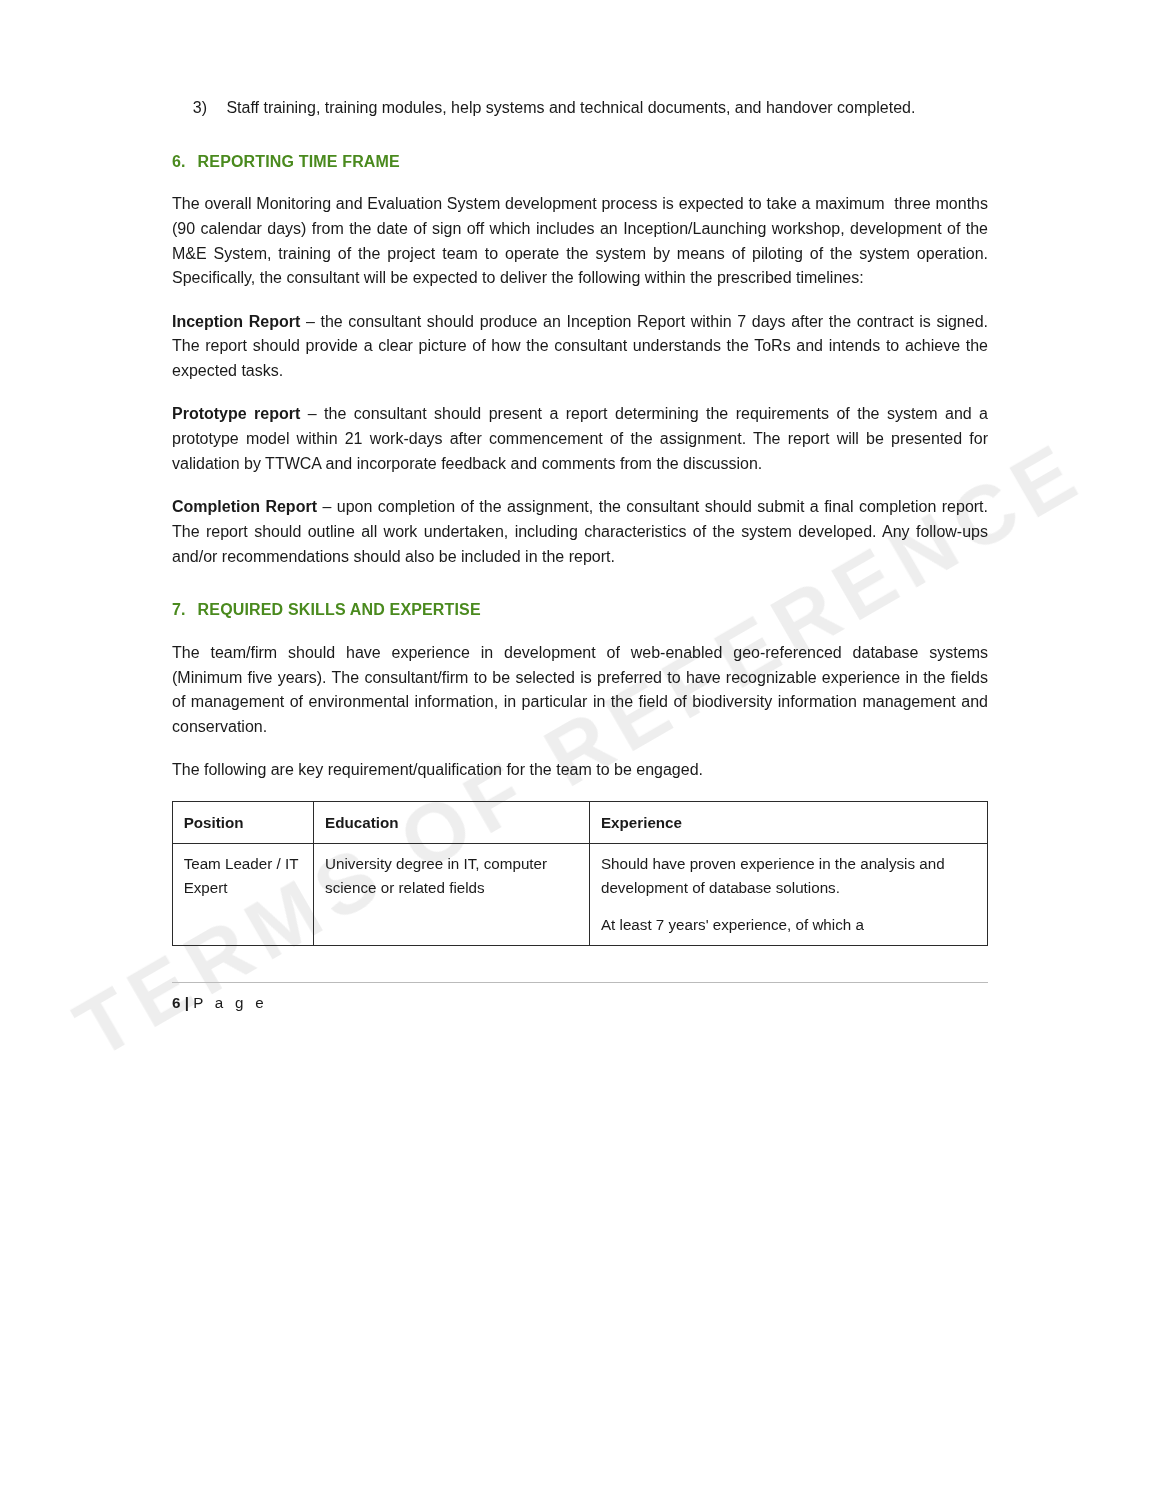TERMS OF REFERENCE
3) Staff training, training modules, help systems and technical documents, and handover completed.
6. REPORTING TIME FRAME
The overall Monitoring and Evaluation System development process is expected to take a maximum three months (90 calendar days) from the date of sign off which includes an Inception/Launching workshop, development of the M&E System, training of the project team to operate the system by means of piloting of the system operation. Specifically, the consultant will be expected to deliver the following within the prescribed timelines:
Inception Report – the consultant should produce an Inception Report within 7 days after the contract is signed. The report should provide a clear picture of how the consultant understands the ToRs and intends to achieve the expected tasks.
Prototype report – the consultant should present a report determining the requirements of the system and a prototype model within 21 work-days after commencement of the assignment. The report will be presented for validation by TTWCA and incorporate feedback and comments from the discussion.
Completion Report – upon completion of the assignment, the consultant should submit a final completion report. The report should outline all work undertaken, including characteristics of the system developed. Any follow-ups and/or recommendations should also be included in the report.
7. REQUIRED SKILLS AND EXPERTISE
The team/firm should have experience in development of web-enabled geo-referenced database systems (Minimum five years). The consultant/firm to be selected is preferred to have recognizable experience in the fields of management of environmental information, in particular in the field of biodiversity information management and conservation.
The following are key requirement/qualification for the team to be engaged.
| Position | Education | Experience |
| --- | --- | --- |
| Team Leader / IT Expert | University degree in IT, computer science or related fields | Should have proven experience in the analysis and development of database solutions. At least 7 years' experience, of which a |
6 | P a g e